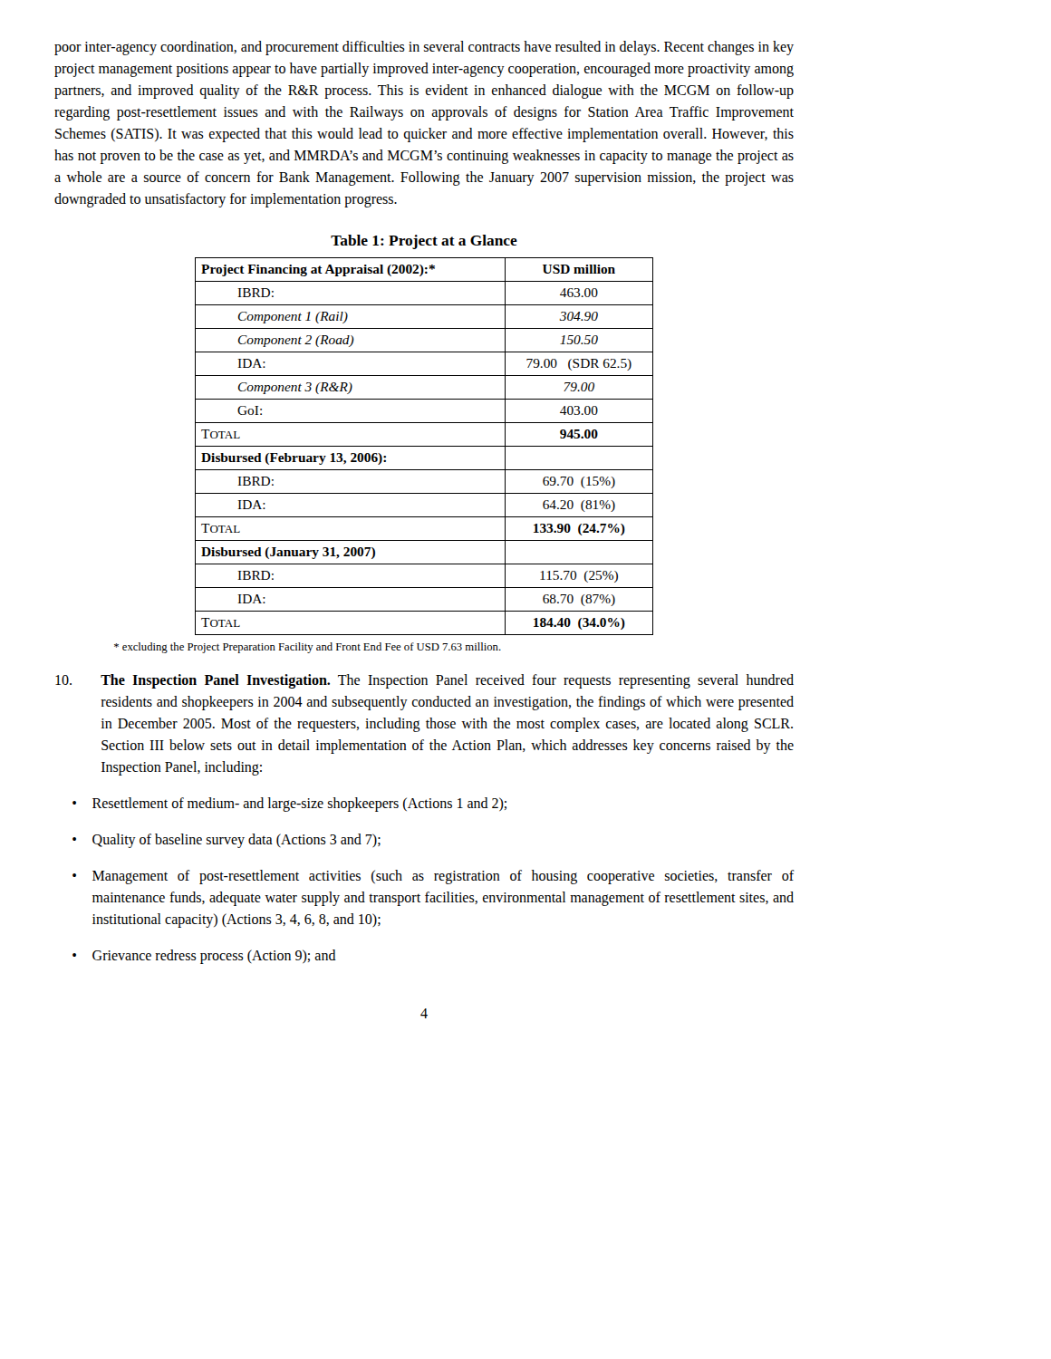poor inter-agency coordination, and procurement difficulties in several contracts have resulted in delays. Recent changes in key project management positions appear to have partially improved inter-agency cooperation, encouraged more proactivity among partners, and improved quality of the R&R process. This is evident in enhanced dialogue with the MCGM on follow-up regarding post-resettlement issues and with the Railways on approvals of designs for Station Area Traffic Improvement Schemes (SATIS). It was expected that this would lead to quicker and more effective implementation overall. However, this has not proven to be the case as yet, and MMRDA’s and MCGM’s continuing weaknesses in capacity to manage the project as a whole are a source of concern for Bank Management. Following the January 2007 supervision mission, the project was downgraded to unsatisfactory for implementation progress.
Table 1: Project at a Glance
| Project Financing at Appraisal (2002):* | USD million |
| IBRD: | 463.00 |
| Component 1 (Rail) | 304.90 |
| Component 2 (Road) | 150.50 |
| IDA: | 79.00 (SDR 62.5) |
| Component 3 (R&R) | 79.00 |
| GoI: | 403.00 |
| T OTAL | 945.00 |
| Disbursed (February 13, 2006): | |
| IBRD: | 69.70 (15%) |
| IDA: | 64.20 (81%) |
| T OTAL | 133.90 (24.7%) |
| Disbursed (January 31, 2007) | |
| IBRD: | 115.70 (25%) |
| IDA: | 68.70 (87%) |
| T OTAL | 184.40 (34.0%) |
* excluding the Project Preparation Facility and Front End Fee of USD 7.63 million.
10.
The Inspection Panel Investigation. The Inspection Panel received four requests representing several hundred residents and shopkeepers in 2004 and subsequently conducted an investigation, the findings of which were presented in December 2005. Most of the requesters, including those with the most complex cases, are located along SCLR. Section III below sets out in detail implementation of the Action Plan, which addresses key concerns raised by the Inspection Panel, including:
Resettlement of medium- and large-size shopkeepers (Actions 1 and 2);
Quality of baseline survey data (Actions 3 and 7);
Management of post-resettlement activities (such as registration of housing cooperative societies, transfer of maintenance funds, adequate water supply and transport facilities, environmental management of resettlement sites, and institutional capacity) (Actions 3, 4, 6, 8, and 10);
Grievance redress process (Action 9); and
4